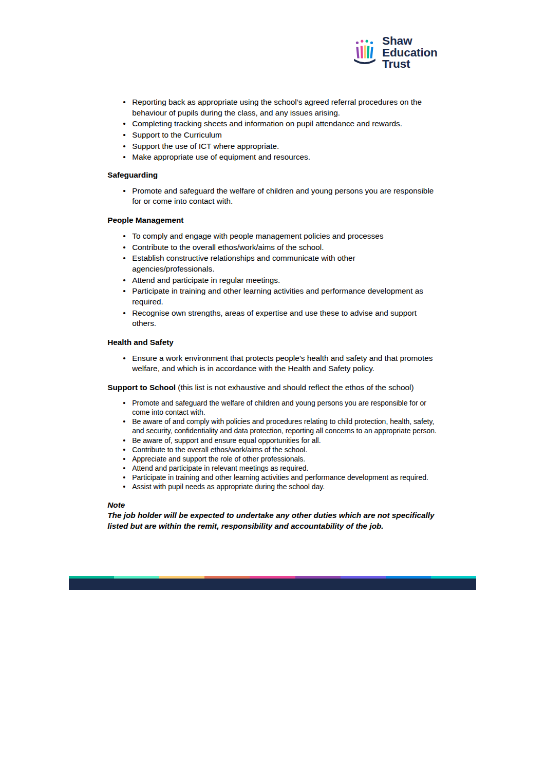Shaw Education Trust
Reporting back as appropriate using the school’s agreed referral procedures on the behaviour of pupils during the class, and any issues arising.
Completing tracking sheets and information on pupil attendance and rewards.
Support to the Curriculum
Support the use of ICT where appropriate.
Make appropriate use of equipment and resources.
Safeguarding
Promote and safeguard the welfare of children and young persons you are responsible for or come into contact with.
People Management
To comply and engage with people management policies and processes
Contribute to the overall ethos/work/aims of the school.
Establish constructive relationships and communicate with other agencies/professionals.
Attend and participate in regular meetings.
Participate in training and other learning activities and performance development as required.
Recognise own strengths, areas of expertise and use these to advise and support others.
Health and Safety
Ensure a work environment that protects people’s health and safety and that promotes welfare, and which is in accordance with the Health and Safety policy.
Support to School (this list is not exhaustive and should reflect the ethos of the school)
Promote and safeguard the welfare of children and young persons you are responsible for or come into contact with.
Be aware of and comply with policies and procedures relating to child protection, health, safety, and security, confidentiality and data protection, reporting all concerns to an appropriate person.
Be aware of, support and ensure equal opportunities for all.
Contribute to the overall ethos/work/aims of the school.
Appreciate and support the role of other professionals.
Attend and participate in relevant meetings as required.
Participate in training and other learning activities and performance development as required.
Assist with pupil needs as appropriate during the school day.
Note
The job holder will be expected to undertake any other duties which are not specifically listed but are within the remit, responsibility and accountability of the job.